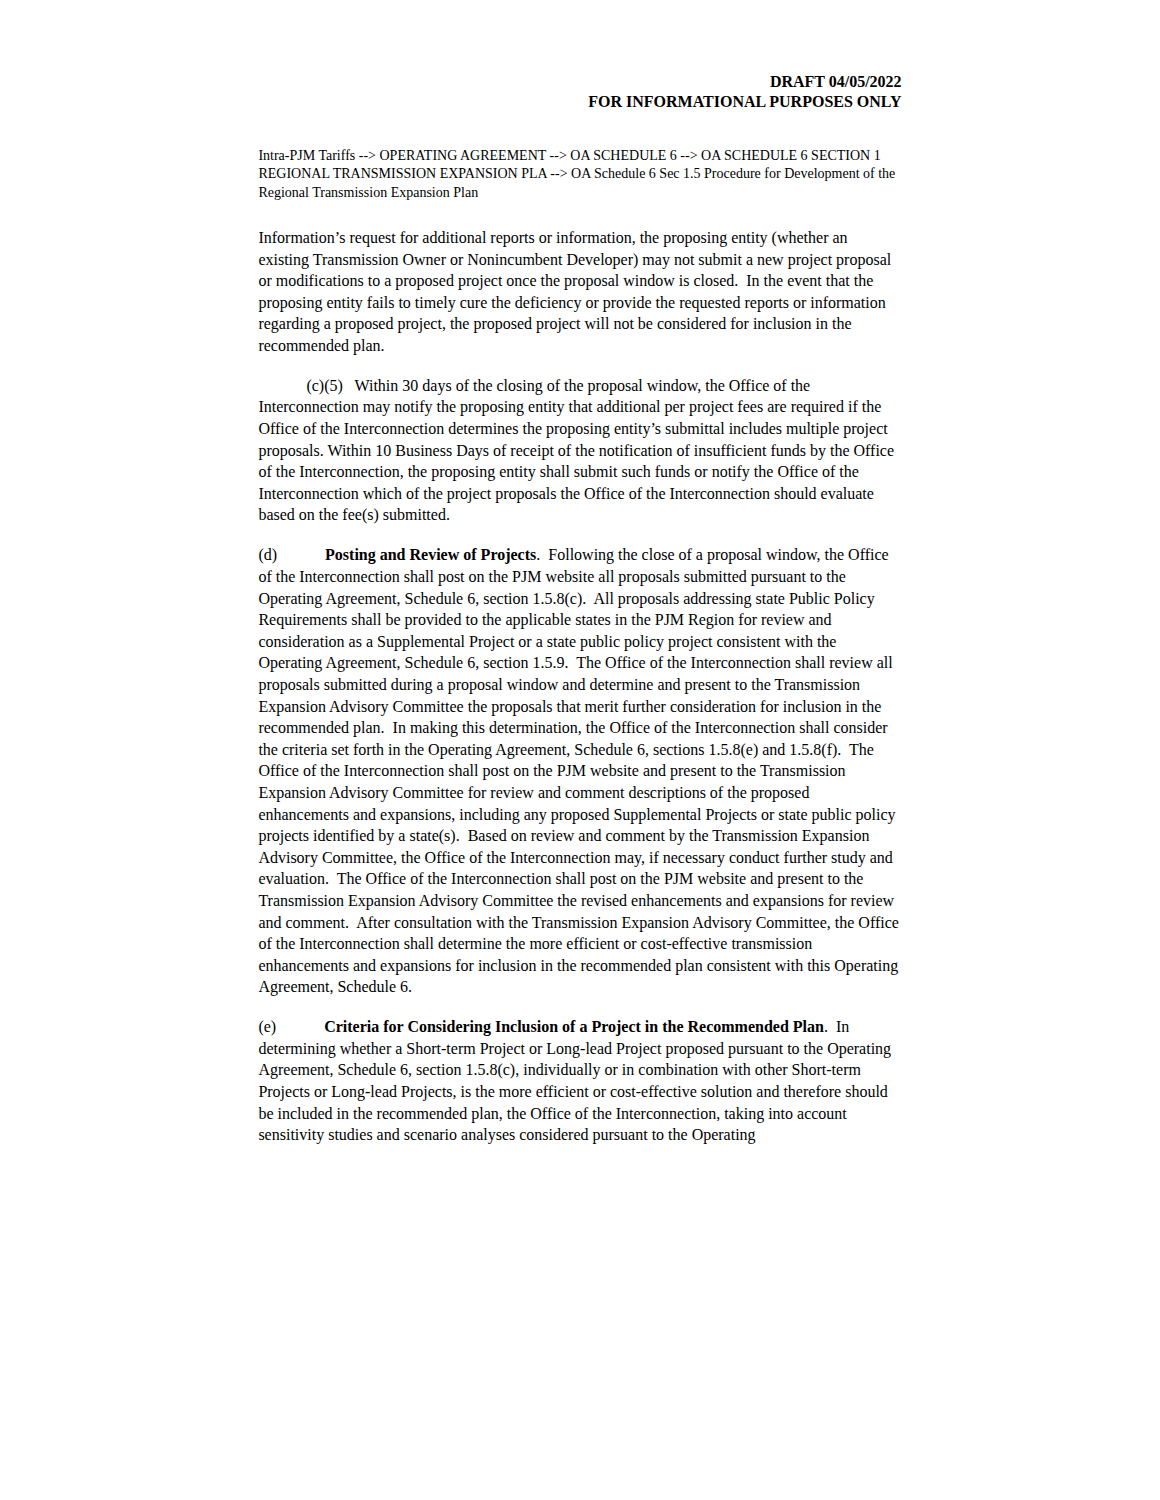DRAFT 04/05/2022
FOR INFORMATIONAL PURPOSES ONLY
Intra-PJM Tariffs --> OPERATING AGREEMENT --> OA SCHEDULE 6 --> OA SCHEDULE 6 SECTION 1 REGIONAL TRANSMISSION EXPANSION PLA --> OA Schedule 6 Sec 1.5 Procedure for Development of the Regional Transmission Expansion Plan
Information’s request for additional reports or information, the proposing entity (whether an existing Transmission Owner or Nonincumbent Developer) may not submit a new project proposal or modifications to a proposed project once the proposal window is closed. In the event that the proposing entity fails to timely cure the deficiency or provide the requested reports or information regarding a proposed project, the proposed project will not be considered for inclusion in the recommended plan.
(c)(5) Within 30 days of the closing of the proposal window, the Office of the Interconnection may notify the proposing entity that additional per project fees are required if the Office of the Interconnection determines the proposing entity’s submittal includes multiple project proposals. Within 10 Business Days of receipt of the notification of insufficient funds by the Office of the Interconnection, the proposing entity shall submit such funds or notify the Office of the Interconnection which of the project proposals the Office of the Interconnection should evaluate based on the fee(s) submitted.
(d) Posting and Review of Projects. Following the close of a proposal window, the Office of the Interconnection shall post on the PJM website all proposals submitted pursuant to the Operating Agreement, Schedule 6, section 1.5.8(c). All proposals addressing state Public Policy Requirements shall be provided to the applicable states in the PJM Region for review and consideration as a Supplemental Project or a state public policy project consistent with the Operating Agreement, Schedule 6, section 1.5.9. The Office of the Interconnection shall review all proposals submitted during a proposal window and determine and present to the Transmission Expansion Advisory Committee the proposals that merit further consideration for inclusion in the recommended plan. In making this determination, the Office of the Interconnection shall consider the criteria set forth in the Operating Agreement, Schedule 6, sections 1.5.8(e) and 1.5.8(f). The Office of the Interconnection shall post on the PJM website and present to the Transmission Expansion Advisory Committee for review and comment descriptions of the proposed enhancements and expansions, including any proposed Supplemental Projects or state public policy projects identified by a state(s). Based on review and comment by the Transmission Expansion Advisory Committee, the Office of the Interconnection may, if necessary conduct further study and evaluation. The Office of the Interconnection shall post on the PJM website and present to the Transmission Expansion Advisory Committee the revised enhancements and expansions for review and comment. After consultation with the Transmission Expansion Advisory Committee, the Office of the Interconnection shall determine the more efficient or cost-effective transmission enhancements and expansions for inclusion in the recommended plan consistent with this Operating Agreement, Schedule 6.
(e) Criteria for Considering Inclusion of a Project in the Recommended Plan. In determining whether a Short-term Project or Long-lead Project proposed pursuant to the Operating Agreement, Schedule 6, section 1.5.8(c), individually or in combination with other Short-term Projects or Long-lead Projects, is the more efficient or cost-effective solution and therefore should be included in the recommended plan, the Office of the Interconnection, taking into account sensitivity studies and scenario analyses considered pursuant to the Operating